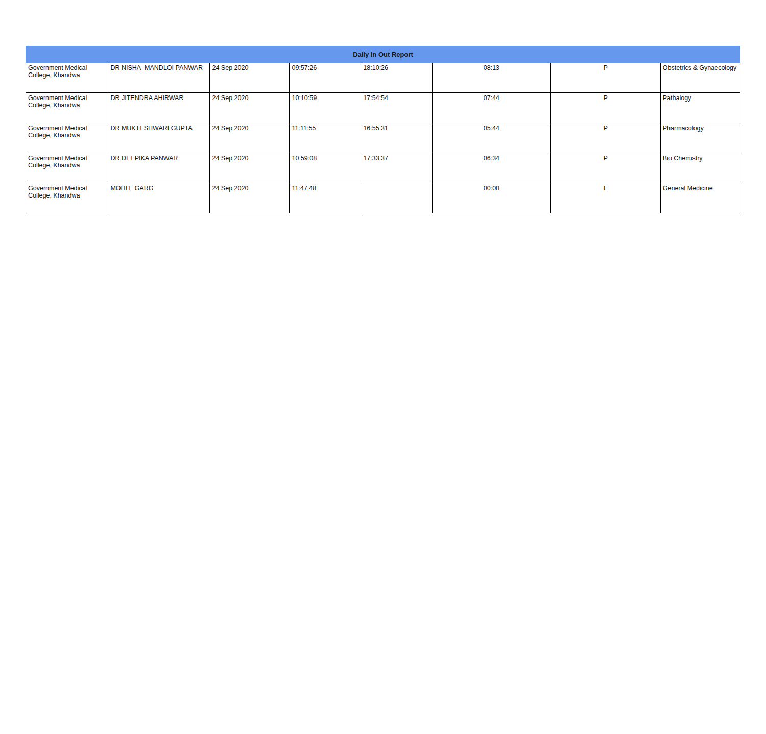| Daily In Out Report |
| --- |
| Government Medical College, Khandwa | DR NISHA MANDLOI PANWAR | 24 Sep 2020 | 09:57:26 | 18:10:26 | 08:13 | P | Obstetrics & Gynaecology |
| Government Medical College, Khandwa | DR JITENDRA AHIRWAR | 24 Sep 2020 | 10:10:59 | 17:54:54 | 07:44 | P | Pathalogy |
| Government Medical College, Khandwa | DR MUKTESHWARI GUPTA | 24 Sep 2020 | 11:11:55 | 16:55:31 | 05:44 | P | Pharmacology |
| Government Medical College, Khandwa | DR DEEPIKA PANWAR | 24 Sep 2020 | 10:59:08 | 17:33:37 | 06:34 | P | Bio Chemistry |
| Government Medical College, Khandwa | MOHIT GARG | 24 Sep 2020 | 11:47:48 | | 00:00 | E | General Medicine |